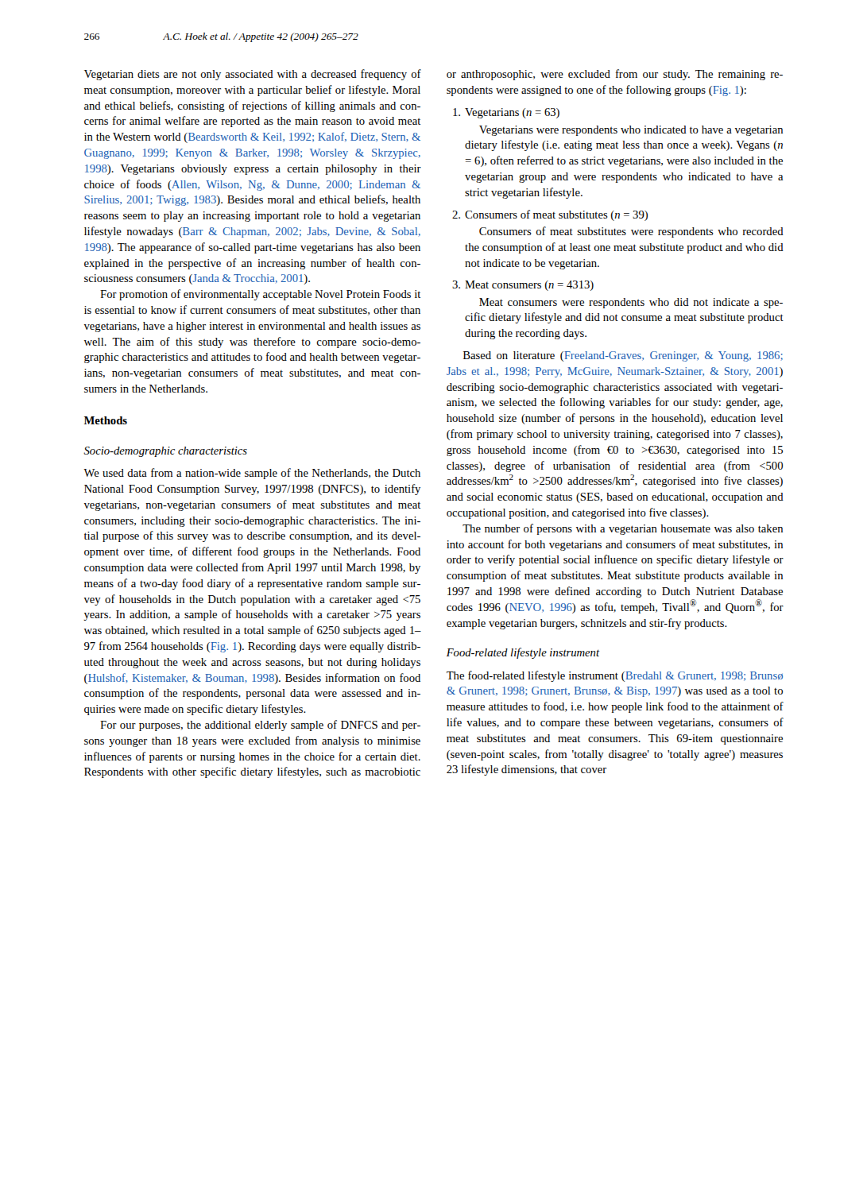266 A.C. Hoek et al. / Appetite 42 (2004) 265–272
Vegetarian diets are not only associated with a decreased frequency of meat consumption, moreover with a particular belief or lifestyle. Moral and ethical beliefs, consisting of rejections of killing animals and concerns for animal welfare are reported as the main reason to avoid meat in the Western world (Beardsworth & Keil, 1992; Kalof, Dietz, Stern, & Guagnano, 1999; Kenyon & Barker, 1998; Worsley & Skrzypiec, 1998). Vegetarians obviously express a certain philosophy in their choice of foods (Allen, Wilson, Ng, & Dunne, 2000; Lindeman & Sirelius, 2001; Twigg, 1983). Besides moral and ethical beliefs, health reasons seem to play an increasing important role to hold a vegetarian lifestyle nowadays (Barr & Chapman, 2002; Jabs, Devine, & Sobal, 1998). The appearance of so-called part-time vegetarians has also been explained in the perspective of an increasing number of health consciousness consumers (Janda & Trocchia, 2001).
For promotion of environmentally acceptable Novel Protein Foods it is essential to know if current consumers of meat substitutes, other than vegetarians, have a higher interest in environmental and health issues as well. The aim of this study was therefore to compare socio-demographic characteristics and attitudes to food and health between vegetarians, non-vegetarian consumers of meat substitutes, and meat consumers in the Netherlands.
Methods
Socio-demographic characteristics
We used data from a nation-wide sample of the Netherlands, the Dutch National Food Consumption Survey, 1997/1998 (DNFCS), to identify vegetarians, non-vegetarian consumers of meat substitutes and meat consumers, including their socio-demographic characteristics. The initial purpose of this survey was to describe consumption, and its development over time, of different food groups in the Netherlands. Food consumption data were collected from April 1997 until March 1998, by means of a two-day food diary of a representative random sample survey of households in the Dutch population with a caretaker aged <75 years. In addition, a sample of households with a caretaker >75 years was obtained, which resulted in a total sample of 6250 subjects aged 1–97 from 2564 households (Fig. 1). Recording days were equally distributed throughout the week and across seasons, but not during holidays (Hulshof, Kistemaker, & Bouman, 1998). Besides information on food consumption of the respondents, personal data were assessed and inquiries were made on specific dietary lifestyles.
For our purposes, the additional elderly sample of DNFCS and persons younger than 18 years were excluded from analysis to minimise influences of parents or nursing homes in the choice for a certain diet. Respondents with other specific dietary lifestyles, such as macrobiotic or anthroposophic, were excluded from our study. The remaining respondents were assigned to one of the following groups (Fig. 1):
Vegetarians (n = 63)
Vegetarians were respondents who indicated to have a vegetarian dietary lifestyle (i.e. eating meat less than once a week). Vegans (n = 6), often referred to as strict vegetarians, were also included in the vegetarian group and were respondents who indicated to have a strict vegetarian lifestyle.
Consumers of meat substitutes (n = 39)
Consumers of meat substitutes were respondents who recorded the consumption of at least one meat substitute product and who did not indicate to be vegetarian.
Meat consumers (n = 4313)
Meat consumers were respondents who did not indicate a specific dietary lifestyle and did not consume a meat substitute product during the recording days.
Based on literature (Freeland-Graves, Greninger, & Young, 1986; Jabs et al., 1998; Perry, McGuire, Neumark-Sztainer, & Story, 2001) describing socio-demographic characteristics associated with vegetarianism, we selected the following variables for our study: gender, age, household size (number of persons in the household), education level (from primary school to university training, categorised into 7 classes), gross household income (from €0 to >€3630, categorised into 15 classes), degree of urbanisation of residential area (from <500 addresses/km2 to >2500 addresses/km2, categorised into five classes) and social economic status (SES, based on educational, occupation and occupational position, and categorised into five classes).
The number of persons with a vegetarian housemate was also taken into account for both vegetarians and consumers of meat substitutes, in order to verify potential social influence on specific dietary lifestyle or consumption of meat substitutes. Meat substitute products available in 1997 and 1998 were defined according to Dutch Nutrient Database codes 1996 (NEVO, 1996) as tofu, tempeh, Tivall®, and Quorn®, for example vegetarian burgers, schnitzels and stir-fry products.
Food-related lifestyle instrument
The food-related lifestyle instrument (Bredahl & Grunert, 1998; Brunsø & Grunert, 1998; Grunert, Brunsø, & Bisp, 1997) was used as a tool to measure attitudes to food, i.e. how people link food to the attainment of life values, and to compare these between vegetarians, consumers of meat substitutes and meat consumers. This 69-item questionnaire (seven-point scales, from 'totally disagree' to 'totally agree') measures 23 lifestyle dimensions, that cover